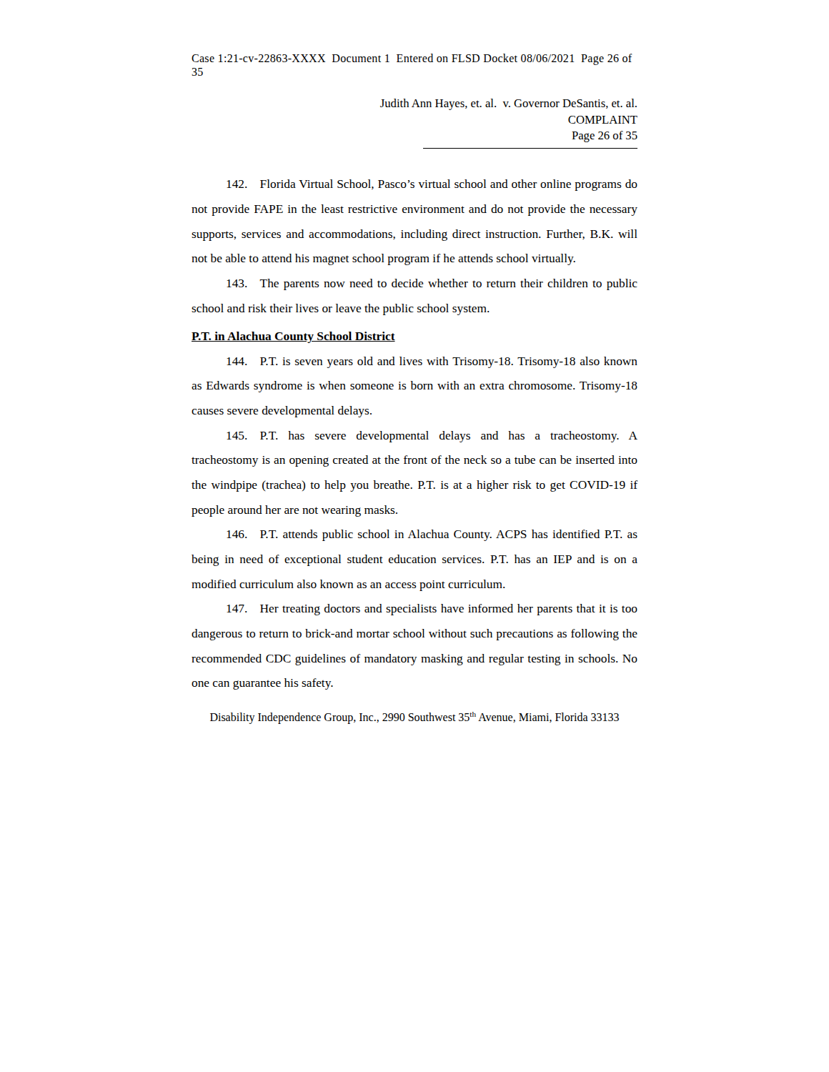Case 1:21-cv-22863-XXXX Document 1 Entered on FLSD Docket 08/06/2021 Page 26 of 35
Judith Ann Hayes, et. al. v. Governor DeSantis, et. al.
COMPLAINT
Page 26 of 35
142. Florida Virtual School, Pasco’s virtual school and other online programs do not provide FAPE in the least restrictive environment and do not provide the necessary supports, services and accommodations, including direct instruction. Further, B.K. will not be able to attend his magnet school program if he attends school virtually.
143. The parents now need to decide whether to return their children to public school and risk their lives or leave the public school system.
P.T. in Alachua County School District
144. P.T. is seven years old and lives with Trisomy-18. Trisomy-18 also known as Edwards syndrome is when someone is born with an extra chromosome. Trisomy-18 causes severe developmental delays.
145. P.T. has severe developmental delays and has a tracheostomy. A tracheostomy is an opening created at the front of the neck so a tube can be inserted into the windpipe (trachea) to help you breathe. P.T. is at a higher risk to get COVID-19 if people around her are not wearing masks.
146. P.T. attends public school in Alachua County. ACPS has identified P.T. as being in need of exceptional student education services. P.T. has an IEP and is on a modified curriculum also known as an access point curriculum.
147. Her treating doctors and specialists have informed her parents that it is too dangerous to return to brick-and mortar school without such precautions as following the recommended CDC guidelines of mandatory masking and regular testing in schools. No one can guarantee his safety.
Disability Independence Group, Inc., 2990 Southwest 35th Avenue, Miami, Florida 33133